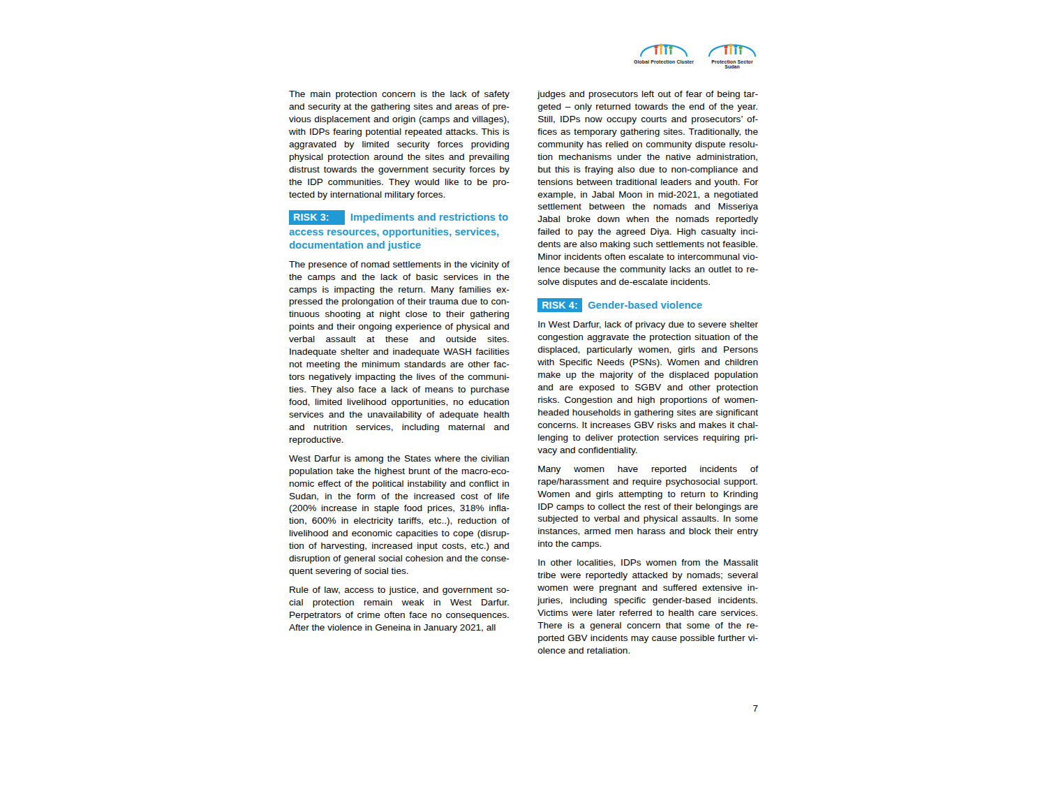Global Protection Cluster
Protection Sector
Sudan
The main protection concern is the lack of safety and security at the gathering sites and areas of previous displacement and origin (camps and villages), with IDPs fearing potential repeated attacks. This is aggravated by limited security forces providing physical protection around the sites and prevailing distrust towards the government security forces by the IDP communities. They would like to be protected by international military forces.
RISK 3: Impediments and restrictions to access resources, opportunities, services, documentation and justice
The presence of nomad settlements in the vicinity of the camps and the lack of basic services in the camps is impacting the return. Many families expressed the prolongation of their trauma due to continuous shooting at night close to their gathering points and their ongoing experience of physical and verbal assault at these and outside sites. Inadequate shelter and inadequate WASH facilities not meeting the minimum standards are other factors negatively impacting the lives of the communities. They also face a lack of means to purchase food, limited livelihood opportunities, no education services and the unavailability of adequate health and nutrition services, including maternal and reproductive.
West Darfur is among the States where the civilian population take the highest brunt of the macro-economic effect of the political instability and conflict in Sudan, in the form of the increased cost of life (200% increase in staple food prices, 318% inflation, 600% in electricity tariffs, etc..), reduction of livelihood and economic capacities to cope (disruption of harvesting, increased input costs, etc.) and disruption of general social cohesion and the consequent severing of social ties.
Rule of law, access to justice, and government social protection remain weak in West Darfur. Perpetrators of crime often face no consequences. After the violence in Geneina in January 2021, all
judges and prosecutors left out of fear of being targeted – only returned towards the end of the year. Still, IDPs now occupy courts and prosecutors’ offices as temporary gathering sites. Traditionally, the community has relied on community dispute resolution mechanisms under the native administration, but this is fraying also due to non-compliance and tensions between traditional leaders and youth. For example, in Jabal Moon in mid-2021, a negotiated settlement between the nomads and Misseriya Jabal broke down when the nomads reportedly failed to pay the agreed Diya. High casualty incidents are also making such settlements not feasible. Minor incidents often escalate to intercommunal violence because the community lacks an outlet to resolve disputes and de-escalate incidents.
RISK 4: Gender-based violence
In West Darfur, lack of privacy due to severe shelter congestion aggravate the protection situation of the displaced, particularly women, girls and Persons with Specific Needs (PSNs). Women and children make up the majority of the displaced population and are exposed to SGBV and other protection risks. Congestion and high proportions of women-headed households in gathering sites are significant concerns. It increases GBV risks and makes it challenging to deliver protection services requiring privacy and confidentiality.
Many women have reported incidents of rape/harassment and require psychosocial support. Women and girls attempting to return to Krinding IDP camps to collect the rest of their belongings are subjected to verbal and physical assaults. In some instances, armed men harass and block their entry into the camps.
In other localities, IDPs women from the Massalit tribe were reportedly attacked by nomads; several women were pregnant and suffered extensive injuries, including specific gender-based incidents. Victims were later referred to health care services. There is a general concern that some of the reported GBV incidents may cause possible further violence and retaliation.
7